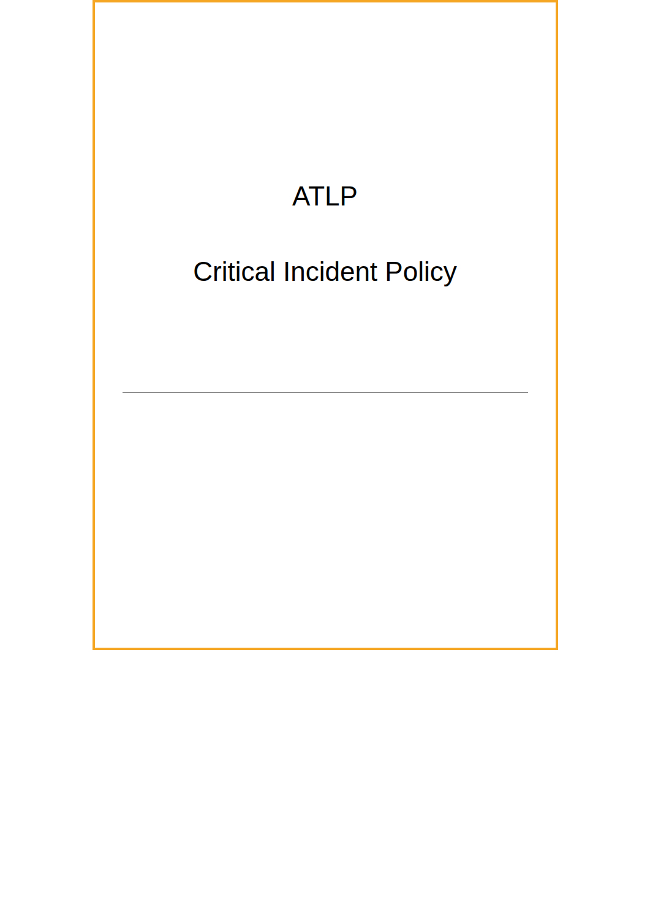ATLP
Critical Incident Policy